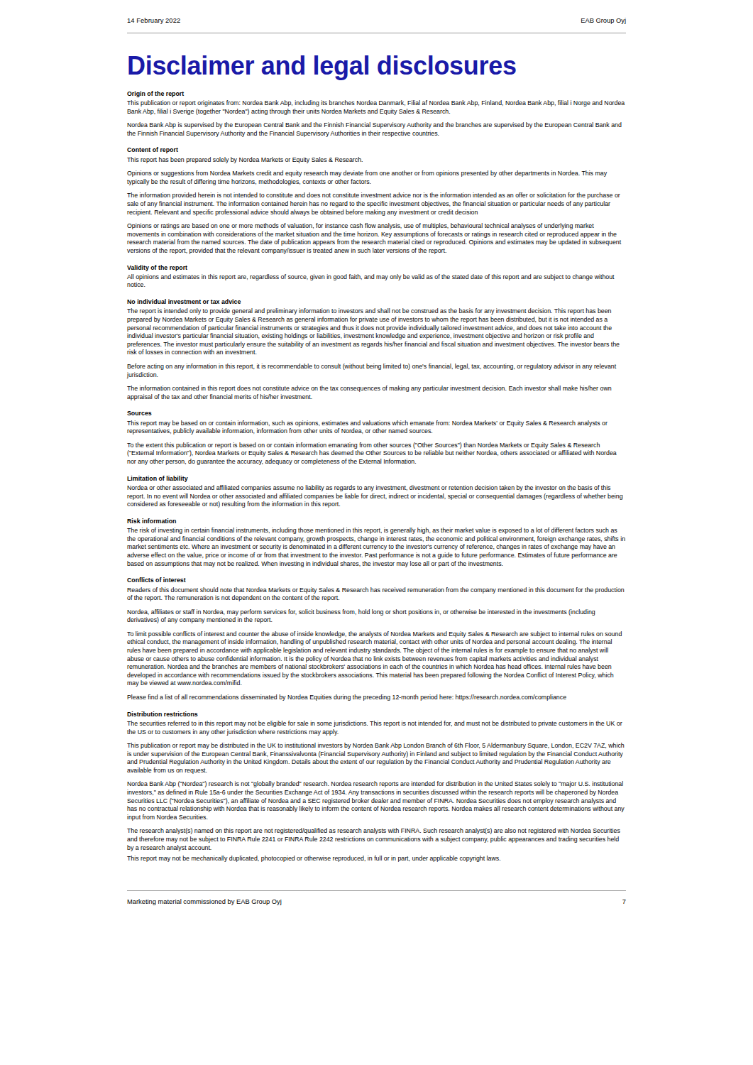14 February 2022
EAB Group Oyj
Disclaimer and legal disclosures
Origin of the report
This publication or report originates from: Nordea Bank Abp, including its branches Nordea Danmark, Filial af Nordea Bank Abp, Finland, Nordea Bank Abp, filial i Norge and Nordea Bank Abp, filial i Sverige (together "Nordea") acting through their units Nordea Markets and Equity Sales & Research.
Nordea Bank Abp is supervised by the European Central Bank and the Finnish Financial Supervisory Authority and the branches are supervised by the European Central Bank and the Finnish Financial Supervisory Authority and the Financial Supervisory Authorities in their respective countries.
Content of report
This report has been prepared solely by Nordea Markets or Equity Sales & Research.
Opinions or suggestions from Nordea Markets credit and equity research may deviate from one another or from opinions presented by other departments in Nordea. This may typically be the result of differing time horizons, methodologies, contexts or other factors.
The information provided herein is not intended to constitute and does not constitute investment advice nor is the information intended as an offer or solicitation for the purchase or sale of any financial instrument. The information contained herein has no regard to the specific investment objectives, the financial situation or particular needs of any particular recipient. Relevant and specific professional advice should always be obtained before making any investment or credit decision
Opinions or ratings are based on one or more methods of valuation, for instance cash flow analysis, use of multiples, behavioural technical analyses of underlying market movements in combination with considerations of the market situation and the time horizon. Key assumptions of forecasts or ratings in research cited or reproduced appear in the research material from the named sources. The date of publication appears from the research material cited or reproduced. Opinions and estimates may be updated in subsequent versions of the report, provided that the relevant company/issuer is treated anew in such later versions of the report.
Validity of the report
All opinions and estimates in this report are, regardless of source, given in good faith, and may only be valid as of the stated date of this report and are subject to change without notice.
No individual investment or tax advice
The report is intended only to provide general and preliminary information to investors and shall not be construed as the basis for any investment decision. This report has been prepared by Nordea Markets or Equity Sales & Research as general information for private use of investors to whom the report has been distributed, but it is not intended as a personal recommendation of particular financial instruments or strategies and thus it does not provide individually tailored investment advice, and does not take into account the individual investor's particular financial situation, existing holdings or liabilities, investment knowledge and experience, investment objective and horizon or risk profile and preferences. The investor must particularly ensure the suitability of an investment as regards his/her financial and fiscal situation and investment objectives. The investor bears the risk of losses in connection with an investment.
Before acting on any information in this report, it is recommendable to consult (without being limited to) one's financial, legal, tax, accounting, or regulatory advisor in any relevant jurisdiction.
The information contained in this report does not constitute advice on the tax consequences of making any particular investment decision. Each investor shall make his/her own appraisal of the tax and other financial merits of his/her investment.
Sources
This report may be based on or contain information, such as opinions, estimates and valuations which emanate from: Nordea Markets' or Equity Sales & Research analysts or representatives, publicly available information, information from other units of Nordea, or other named sources.
To the extent this publication or report is based on or contain information emanating from other sources ("Other Sources") than Nordea Markets or Equity Sales & Research ("External Information"), Nordea Markets or Equity Sales & Research has deemed the Other Sources to be reliable but neither Nordea, others associated or affiliated with Nordea nor any other person, do guarantee the accuracy, adequacy or completeness of the External Information.
Limitation of liability
Nordea or other associated and affiliated companies assume no liability as regards to any investment, divestment or retention decision taken by the investor on the basis of this report. In no event will Nordea or other associated and affiliated companies be liable for direct, indirect or incidental, special or consequential damages (regardless of whether being considered as foreseeable or not) resulting from the information in this report.
Risk information
The risk of investing in certain financial instruments, including those mentioned in this report, is generally high, as their market value is exposed to a lot of different factors such as the operational and financial conditions of the relevant company, growth prospects, change in interest rates, the economic and political environment, foreign exchange rates, shifts in market sentiments etc. Where an investment or security is denominated in a different currency to the investor's currency of reference, changes in rates of exchange may have an adverse effect on the value, price or income of or from that investment to the investor. Past performance is not a guide to future performance. Estimates of future performance are based on assumptions that may not be realized. When investing in individual shares, the investor may lose all or part of the investments.
Conflicts of interest
Readers of this document should note that Nordea Markets or Equity Sales & Research has received remuneration from the company mentioned in this document for the production of the report. The remuneration is not dependent on the content of the report.
Nordea, affiliates or staff in Nordea, may perform services for, solicit business from, hold long or short positions in, or otherwise be interested in the investments (including derivatives) of any company mentioned in the report.
To limit possible conflicts of interest and counter the abuse of inside knowledge, the analysts of Nordea Markets and Equity Sales & Research are subject to internal rules on sound ethical conduct, the management of inside information, handling of unpublished research material, contact with other units of Nordea and personal account dealing. The internal rules have been prepared in accordance with applicable legislation and relevant industry standards. The object of the internal rules is for example to ensure that no analyst will abuse or cause others to abuse confidential information. It is the policy of Nordea that no link exists between revenues from capital markets activities and individual analyst remuneration. Nordea and the branches are members of national stockbrokers' associations in each of the countries in which Nordea has head offices. Internal rules have been developed in accordance with recommendations issued by the stockbrokers associations. This material has been prepared following the Nordea Conflict of Interest Policy, which may be viewed at www.nordea.com/mifid.
Please find a list of all recommendations disseminated by Nordea Equities during the preceding 12-month period here: https://research.nordea.com/compliance
Distribution restrictions
The securities referred to in this report may not be eligible for sale in some jurisdictions. This report is not intended for, and must not be distributed to private customers in the UK or the US or to customers in any other jurisdiction where restrictions may apply.
This publication or report may be distributed in the UK to institutional investors by Nordea Bank Abp London Branch of 6th Floor, 5 Aldermanbury Square, London, EC2V 7AZ, which is under supervision of the European Central Bank, Finanssivalvonta (Financial Supervisory Authority) in Finland and subject to limited regulation by the Financial Conduct Authority and Prudential Regulation Authority in the United Kingdom. Details about the extent of our regulation by the Financial Conduct Authority and Prudential Regulation Authority are available from us on request.
Nordea Bank Abp ("Nordea") research is not "globally branded" research. Nordea research reports are intended for distribution in the United States solely to "major U.S. institutional investors," as defined in Rule 15a-6 under the Securities Exchange Act of 1934. Any transactions in securities discussed within the research reports will be chaperoned by Nordea Securities LLC ("Nordea Securities"), an affiliate of Nordea and a SEC registered broker dealer and member of FINRA. Nordea Securities does not employ research analysts and has no contractual relationship with Nordea that is reasonably likely to inform the content of Nordea research reports. Nordea makes all research content determinations without any input from Nordea Securities.
The research analyst(s) named on this report are not registered/qualified as research analysts with FINRA. Such research analyst(s) are also not registered with Nordea Securities and therefore may not be subject to FINRA Rule 2241 or FINRA Rule 2242 restrictions on communications with a subject company, public appearances and trading securities held by a research analyst account.
This report may not be mechanically duplicated, photocopied or otherwise reproduced, in full or in part, under applicable copyright laws.
Marketing material commissioned by EAB Group Oyj
7